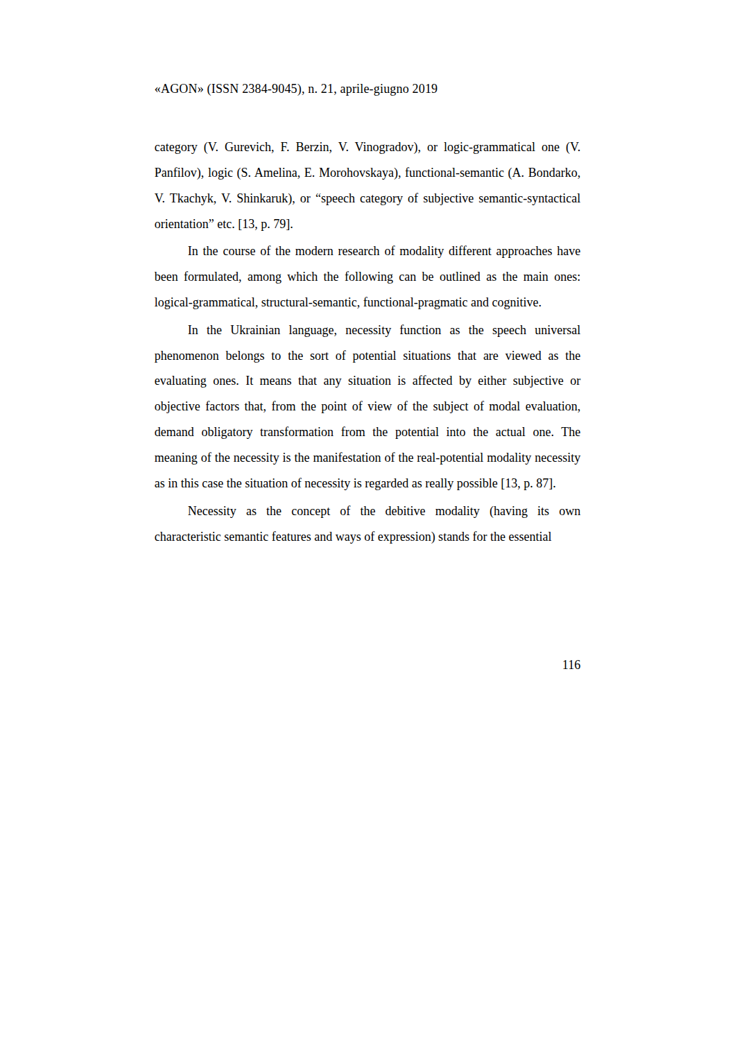«AGON» (ISSN 2384-9045), n. 21, aprile-giugno 2019
category (V. Gurevich, F. Berzin, V. Vinogradov), or logic-grammatical one (V. Panfilov), logic (S. Amelina, E. Morohovskaya), functional-semantic (A. Bondarko, V. Tkachyk, V. Shinkaruk), or “speech category of subjective semantic-syntactical orientation” etc. [13, p. 79].
In the course of the modern research of modality different approaches have been formulated, among which the following can be outlined as the main ones: logical-grammatical, structural-semantic, functional-pragmatic and cognitive.
In the Ukrainian language, necessity function as the speech universal phenomenon belongs to the sort of potential situations that are viewed as the evaluating ones. It means that any situation is affected by either subjective or objective factors that, from the point of view of the subject of modal evaluation, demand obligatory transformation from the potential into the actual one. The meaning of the necessity is the manifestation of the real-potential modality necessity as in this case the situation of necessity is regarded as really possible [13, p. 87].
Necessity as the concept of the debitive modality (having its own characteristic semantic features and ways of expression) stands for the essential
116